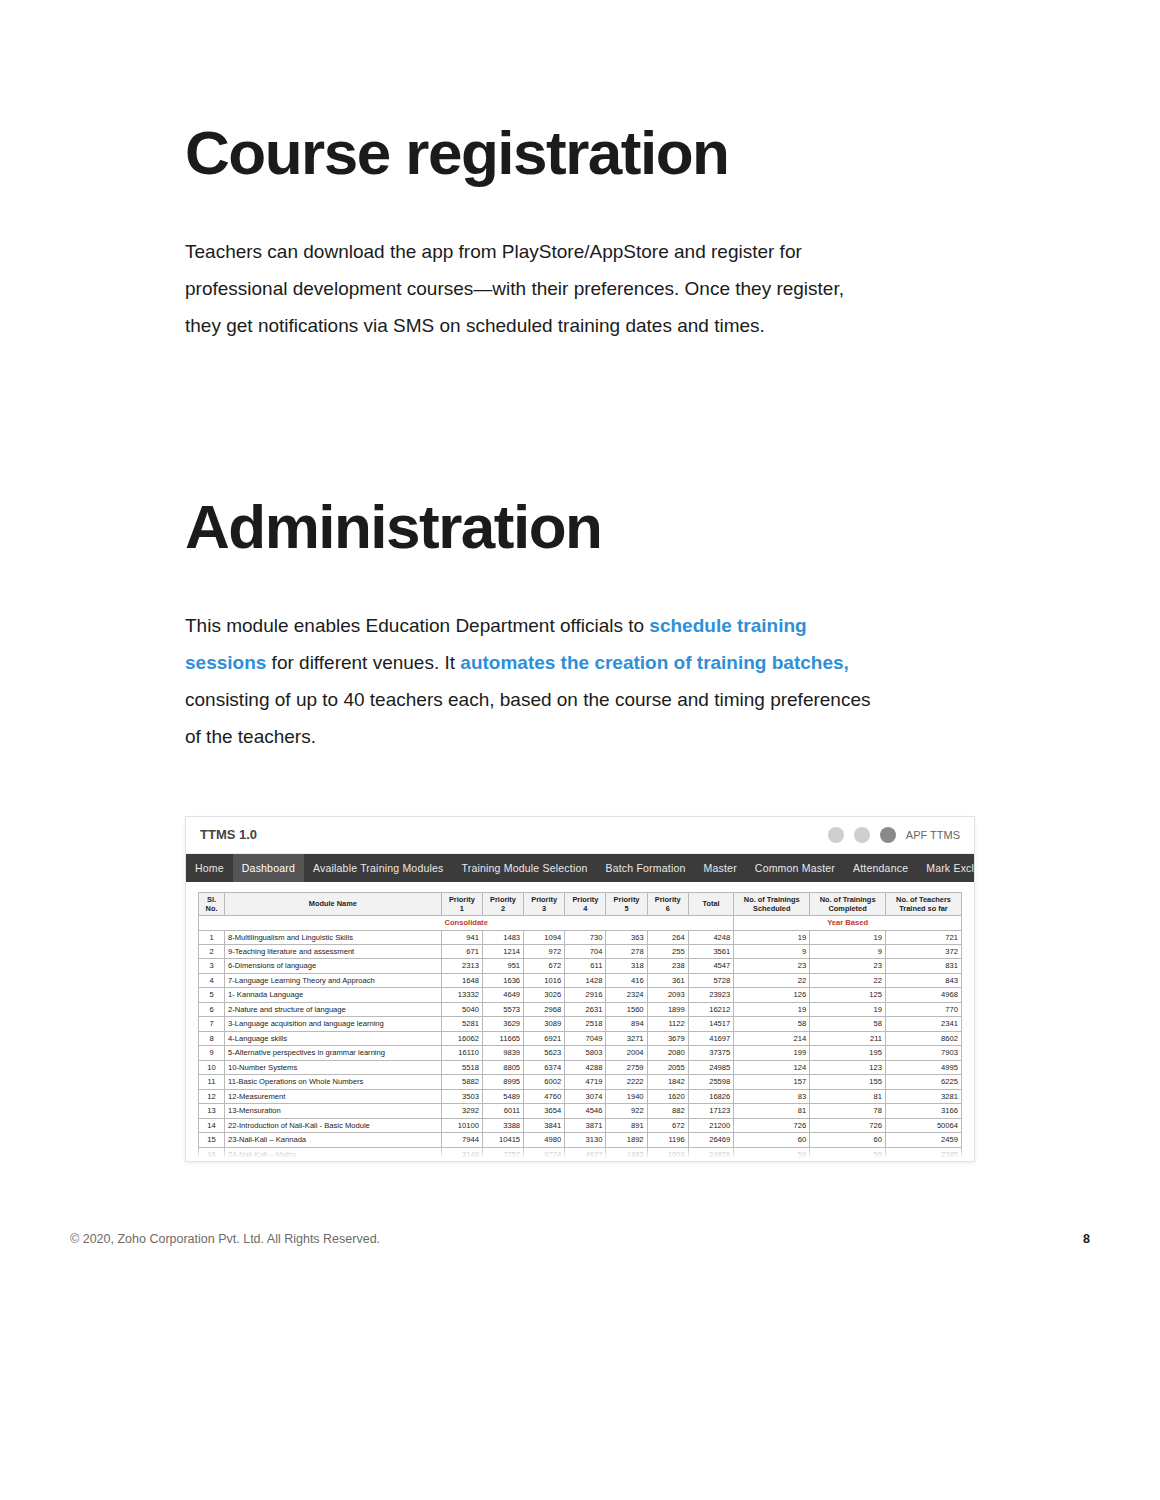Course registration
Teachers can download the app from PlayStore/AppStore and register for professional development courses—with their preferences. Once they register, they get notifications via SMS on scheduled training dates and times.
Administration
This module enables Education Department officials to schedule training sessions for different venues. It automates the creation of training batches, consisting of up to 40 teachers each, based on the course and timing preferences of the teachers.
TTMS 1.0
APF TTMS
Home Dashboard Available Training Modules Training Module Selection Batch Formation Master Common Master Attendance Mark Exclusion Feedback My Trainings ⋮
| Sl. No. | Module Name | Priority 1 | Priority 2 | Priority 3 | Priority 4 | Priority 5 | Priority 6 | Total | No. of Trainings Scheduled | No. of Trainings Completed | No. of Teachers Trained so far |
| --- | --- | --- | --- | --- | --- | --- | --- | --- | --- | --- | --- |
| Consolidate | Year Based |
| 1 | 8-Multilingualism and Linguistic Skills | 941 | 1483 | 1094 | 730 | 363 | 264 | 4248 | 19 | 19 | 721 |
| 2 | 9-Teaching literature and assessment | 671 | 1214 | 972 | 704 | 278 | 255 | 3561 | 9 | 9 | 372 |
| 3 | 6-Dimensions of language | 2313 | 951 | 672 | 611 | 318 | 238 | 4547 | 23 | 23 | 831 |
| 4 | 7-Language Learning Theory and Approach | 1648 | 1636 | 1016 | 1428 | 416 | 361 | 5728 | 22 | 22 | 843 |
| 5 | 1- Kannada Language | 13332 | 4649 | 3026 | 2916 | 2324 | 2093 | 23923 | 126 | 125 | 4968 |
| 6 | 2-Nature and structure of language | 5040 | 5573 | 2968 | 2631 | 1560 | 1899 | 16212 | 19 | 19 | 770 |
| 7 | 3-Language acquisition and language learning | 5281 | 3629 | 3089 | 2518 | 894 | 1122 | 14517 | 58 | 58 | 2341 |
| 8 | 4-Language skills | 16062 | 11665 | 6921 | 7049 | 3271 | 3679 | 41697 | 214 | 211 | 8602 |
| 9 | 5-Alternative perspectives in grammar learning | 16110 | 9839 | 5623 | 5803 | 2004 | 2080 | 37375 | 199 | 195 | 7903 |
| 10 | 10-Number Systems | 5518 | 8805 | 6374 | 4288 | 2759 | 2055 | 24985 | 124 | 123 | 4995 |
| 11 | 11-Basic Operations on Whole Numbers | 5882 | 8995 | 6002 | 4719 | 2222 | 1842 | 25598 | 157 | 155 | 6225 |
| 12 | 12-Measurement | 3503 | 5489 | 4760 | 3074 | 1940 | 1620 | 16826 | 83 | 81 | 3281 |
| 13 | 13-Mensuration | 3292 | 6011 | 3654 | 4546 | 922 | 882 | 17123 | 81 | 78 | 3166 |
| 14 | 22-Introduction of Nali-Kali - Basic Module | 10100 | 3388 | 3841 | 3871 | 891 | 672 | 21200 | 726 | 726 | 50064 |
| 15 | 23-Nali-Kali – Kannada | 7944 | 10415 | 4980 | 3130 | 1892 | 1196 | 26469 | 60 | 60 | 2459 |
| 16 | 24-Nali-Kali – Maths | 3148 | 7257 | 9774 | 4627 | 1883 | 1603 | 24826 | 59 | 59 | 2385 |
© 2020, Zoho Corporation Pvt. Ltd. All Rights Reserved.
8